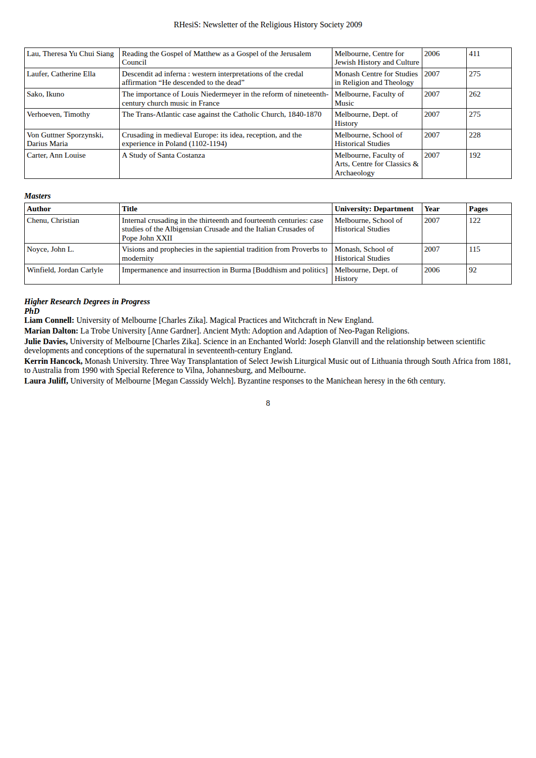RHesiS: Newsletter of the Religious History Society 2009
| Lau, Theresa Yu Chui Siang | Reading the Gospel of Matthew as a Gospel of the Jerusalem Council | Melbourne, Centre for Jewish History and Culture | 2006 | 411 |
| Laufer, Catherine Ella | Descendit ad inferna : western interpretations of the credal affirmation “He descended to the dead” | Monash Centre for Studies in Religion and Theology | 2007 | 275 |
| Sako, Ikuno | The importance of Louis Niedermeyer in the reform of nineteenth-century church music in France | Melbourne, Faculty of Music | 2007 | 262 |
| Verhoeven, Timothy | The Trans-Atlantic case against the Catholic Church, 1840-1870 | Melbourne, Dept. of History | 2007 | 275 |
| Von Guttner Sporzynski, Darius Maria | Crusading in medieval Europe: its idea, reception, and the experience in Poland (1102-1194) | Melbourne, School of Historical Studies | 2007 | 228 |
| Carter, Ann Louise | A Study of Santa Costanza | Melbourne, Faculty of Arts, Centre for Classics & Archaeology | 2007 | 192 |
Masters
| Author | Title | University: Department | Year | Pages |
| --- | --- | --- | --- | --- |
| Chenu, Christian | Internal crusading in the thirteenth and fourteenth centuries: case studies of the Albigensian Crusade and the Italian Crusades of Pope John XXII | Melbourne, School of Historical Studies | 2007 | 122 |
| Noyce, John L. | Visions and prophecies in the sapiential tradition from Proverbs to modernity | Monash, School of Historical Studies | 2007 | 115 |
| Winfield, Jordan Carlyle | Impermanence and insurrection in Burma [Buddhism and politics] | Melbourne, Dept. of History | 2006 | 92 |
Higher Research Degrees in Progress
PhD
Liam Connell: University of Melbourne [Charles Zika]. Magical Practices and Witchcraft in New England.
Marian Dalton: La Trobe University [Anne Gardner]. Ancient Myth: Adoption and Adaption of Neo-Pagan Religions.
Julie Davies, University of Melbourne [Charles Zika]. Science in an Enchanted World: Joseph Glanvill and the relationship between scientific developments and conceptions of the supernatural in seventeenth-century England.
Kerrin Hancock, Monash University. Three Way Transplantation of Select Jewish Liturgical Music out of Lithuania through South Africa from 1881, to Australia from 1990 with Special Reference to Vilna, Johannesburg, and Melbourne.
Laura Juliff, University of Melbourne [Megan Casssidy Welch]. Byzantine responses to the Manichean heresy in the 6th century.
8